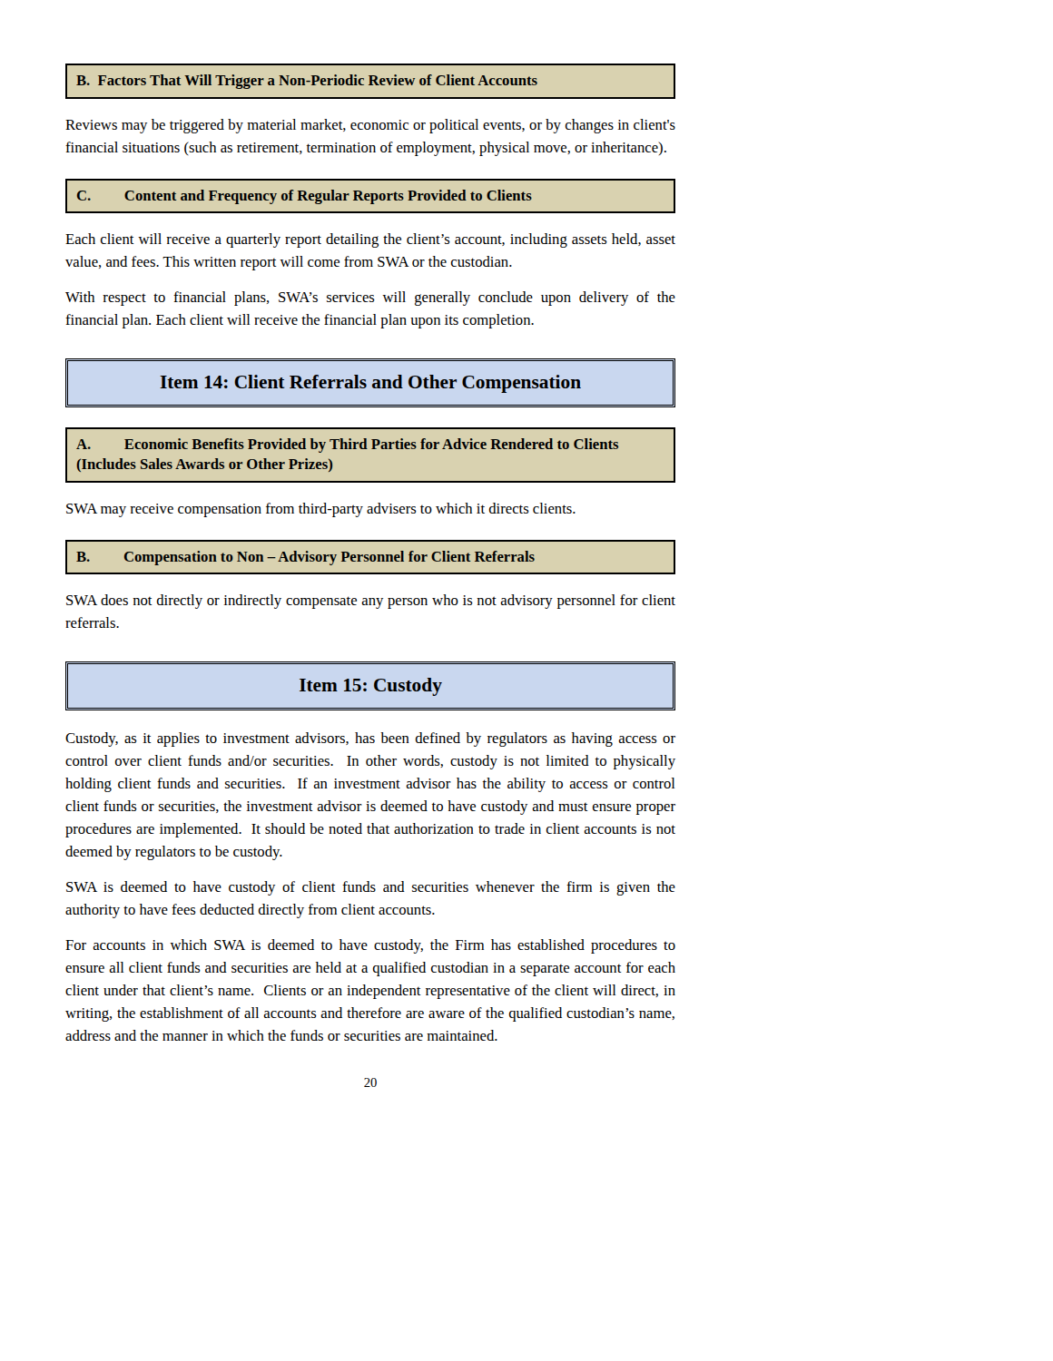B. Factors That Will Trigger a Non-Periodic Review of Client Accounts
Reviews may be triggered by material market, economic or political events, or by changes in client's financial situations (such as retirement, termination of employment, physical move, or inheritance).
C. Content and Frequency of Regular Reports Provided to Clients
Each client will receive a quarterly report detailing the client’s account, including assets held, asset value, and fees. This written report will come from SWA or the custodian.
With respect to financial plans, SWA’s services will generally conclude upon delivery of the financial plan. Each client will receive the financial plan upon its completion.
Item 14: Client Referrals and Other Compensation
A. Economic Benefits Provided by Third Parties for Advice Rendered to Clients (Includes Sales Awards or Other Prizes)
SWA may receive compensation from third-party advisers to which it directs clients.
B. Compensation to Non – Advisory Personnel for Client Referrals
SWA does not directly or indirectly compensate any person who is not advisory personnel for client referrals.
Item 15: Custody
Custody, as it applies to investment advisors, has been defined by regulators as having access or control over client funds and/or securities. In other words, custody is not limited to physically holding client funds and securities. If an investment advisor has the ability to access or control client funds or securities, the investment advisor is deemed to have custody and must ensure proper procedures are implemented. It should be noted that authorization to trade in client accounts is not deemed by regulators to be custody.
SWA is deemed to have custody of client funds and securities whenever the firm is given the authority to have fees deducted directly from client accounts.
For accounts in which SWA is deemed to have custody, the Firm has established procedures to ensure all client funds and securities are held at a qualified custodian in a separate account for each client under that client’s name. Clients or an independent representative of the client will direct, in writing, the establishment of all accounts and therefore are aware of the qualified custodian’s name, address and the manner in which the funds or securities are maintained.
20